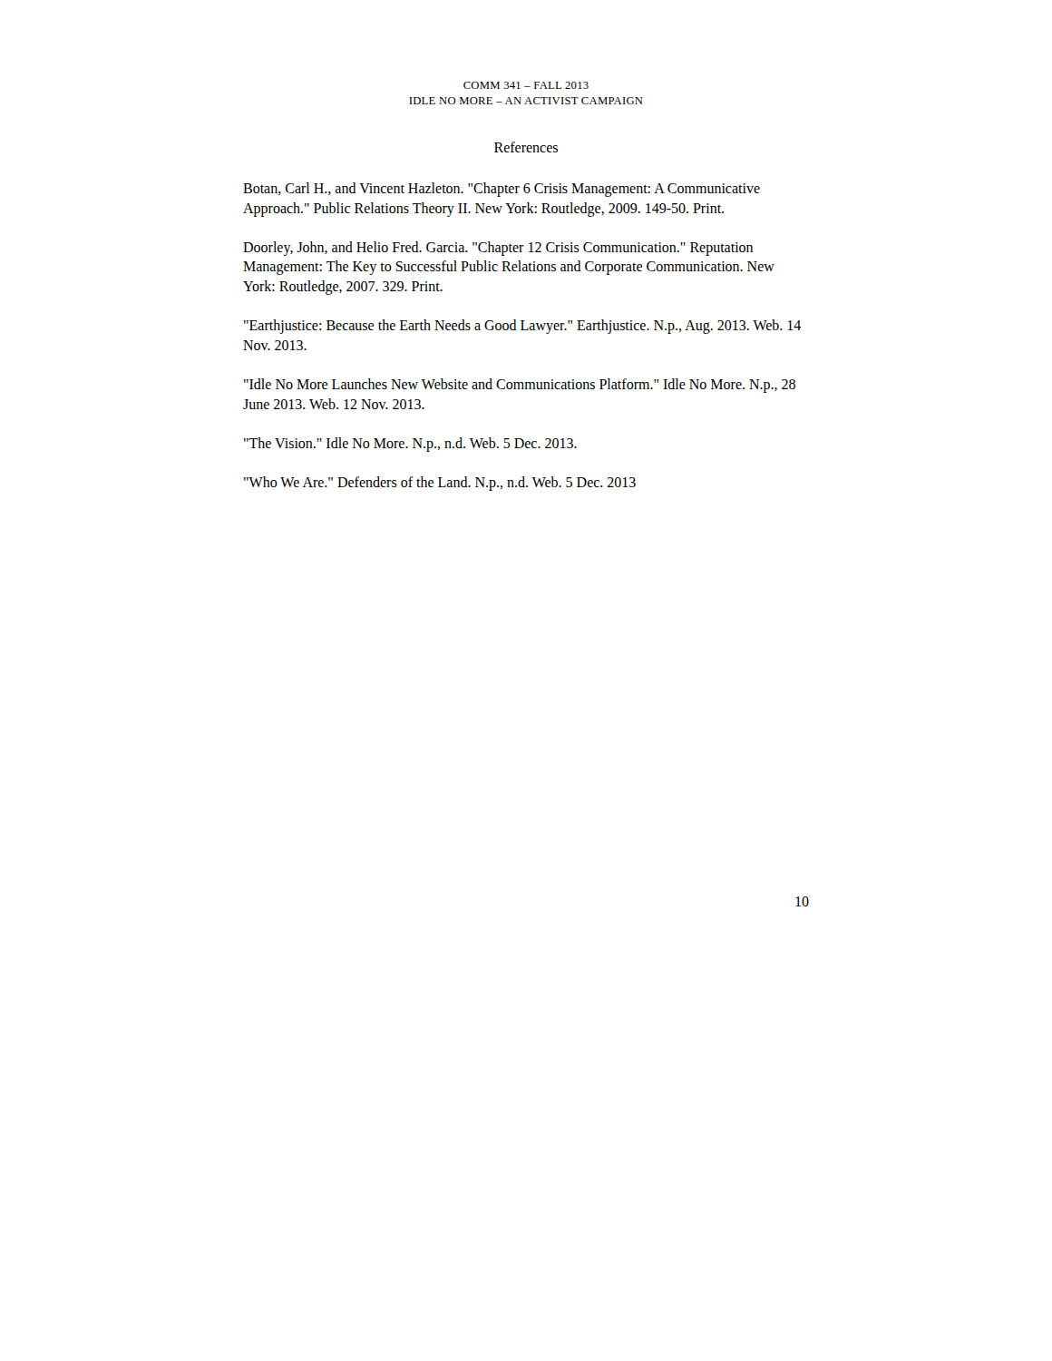COMM 341 – Fall 2013 Idle No More – An Activist Campaign
References
Botan, Carl H., and Vincent Hazleton. "Chapter 6 Crisis Management: A Communicative Approach." Public Relations Theory II. New York: Routledge, 2009. 149-50. Print.
Doorley, John, and Helio Fred. Garcia. "Chapter 12 Crisis Communication." Reputation Management: The Key to Successful Public Relations and Corporate Communication. New York: Routledge, 2007. 329. Print.
"Earthjustice: Because the Earth Needs a Good Lawyer." Earthjustice. N.p., Aug. 2013. Web. 14 Nov. 2013.
"Idle No More Launches New Website and Communications Platform." Idle No More. N.p., 28 June 2013. Web. 12 Nov. 2013.
"The Vision." Idle No More. N.p., n.d. Web. 5 Dec. 2013.
"Who We Are." Defenders of the Land. N.p., n.d. Web. 5 Dec. 2013
10